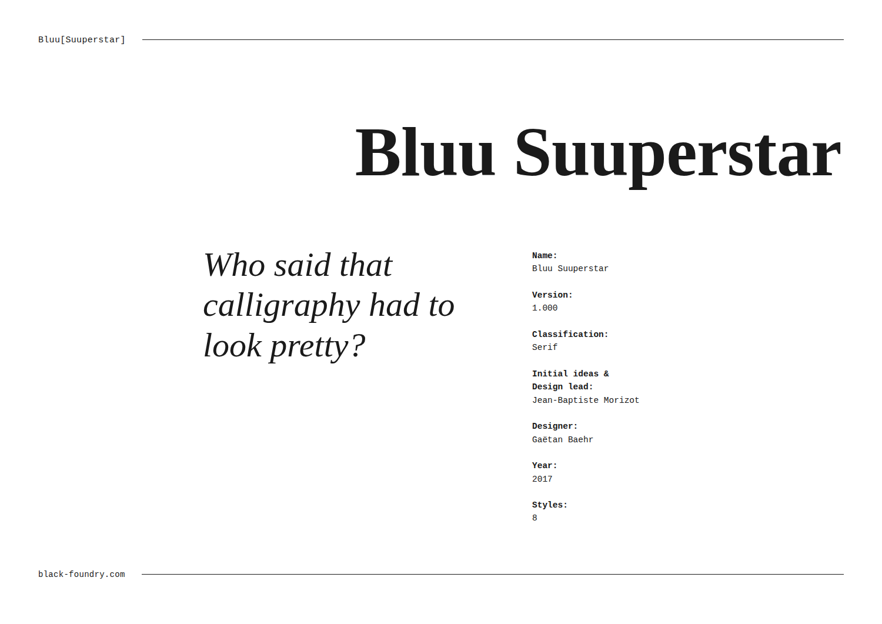Bluu[Suuperstar]
Bluu Suuperstar
Who said that calligraphy had to look pretty?
Name:
Bluu Suuperstar
Version:
1.000
Classification:
Serif
Initial ideas &
Design lead:
Jean-Baptiste Morizot
Designer:
Gaëtan Baehr
Year:
2017
Styles:
8
black-foundry.com